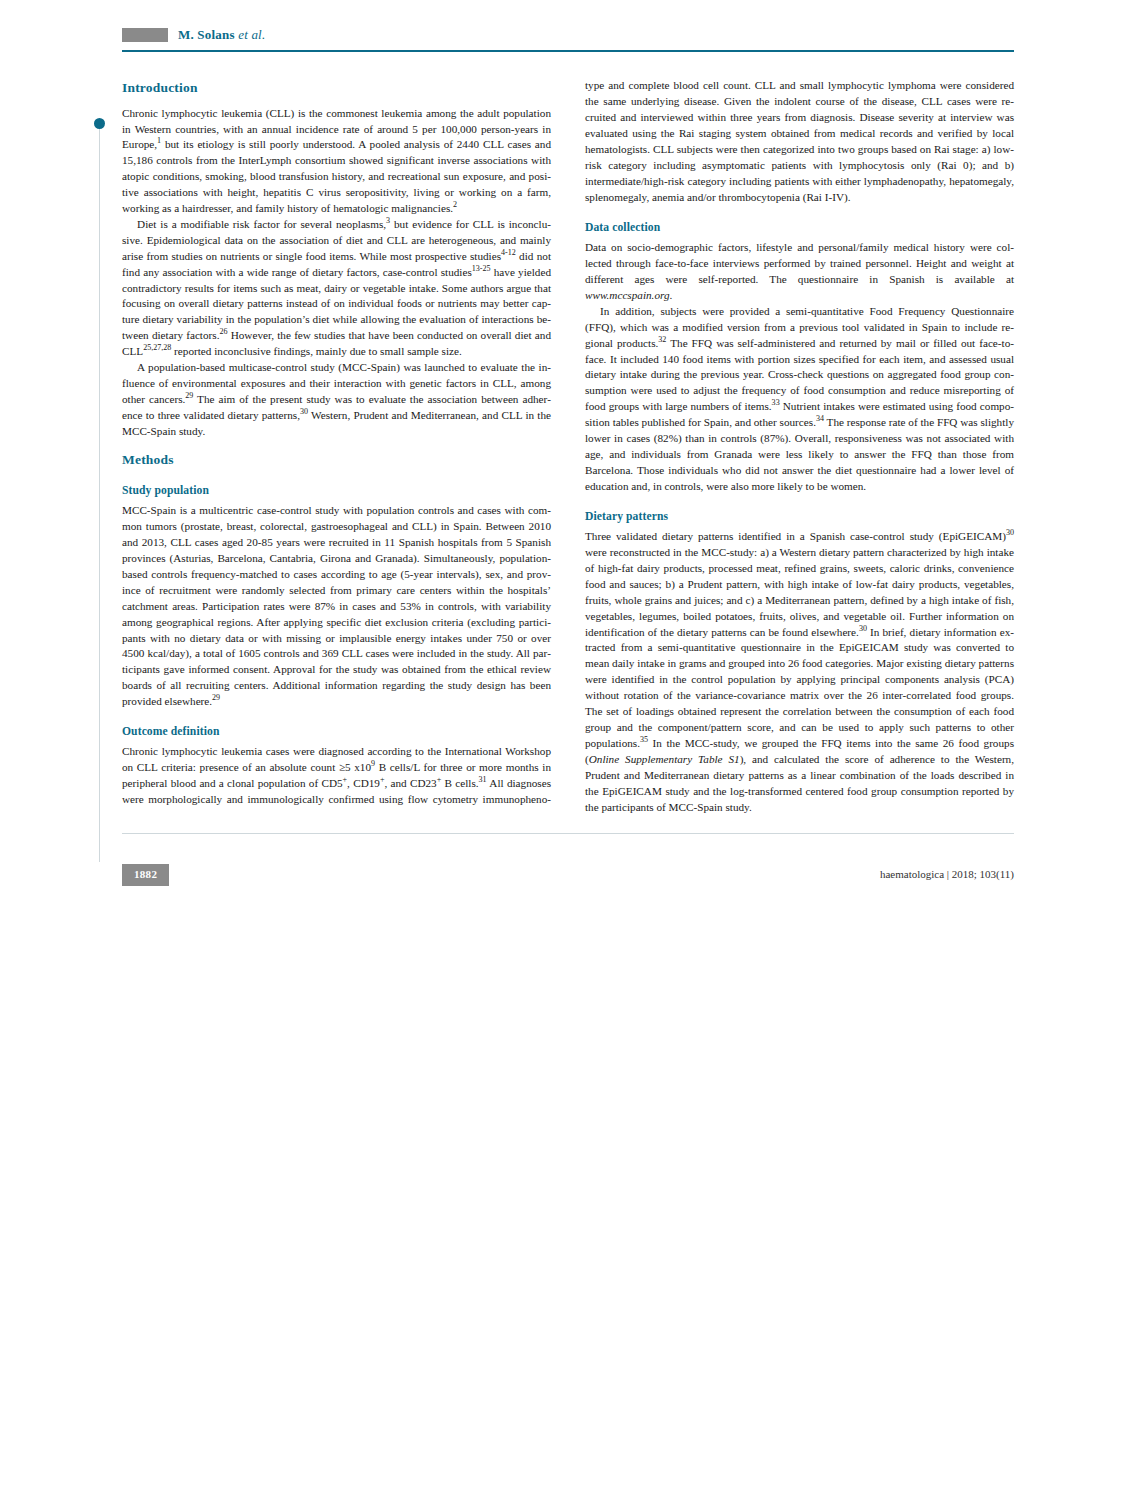M. Solans et al.
Introduction
Chronic lymphocytic leukemia (CLL) is the commonest leukemia among the adult population in Western countries, with an annual incidence rate of around 5 per 100,000 person-years in Europe,1 but its etiology is still poorly understood. A pooled analysis of 2440 CLL cases and 15,186 controls from the InterLymph consortium showed significant inverse associations with atopic conditions, smoking, blood transfusion history, and recreational sun exposure, and positive associations with height, hepatitis C virus seropositivity, living or working on a farm, working as a hairdresser, and family history of hematologic malignancies.2
Diet is a modifiable risk factor for several neoplasms,3 but evidence for CLL is inconclusive. Epidemiological data on the association of diet and CLL are heterogeneous, and mainly arise from studies on nutrients or single food items. While most prospective studies4-12 did not find any association with a wide range of dietary factors, case-control studies13-25 have yielded contradictory results for items such as meat, dairy or vegetable intake. Some authors argue that focusing on overall dietary patterns instead of on individual foods or nutrients may better capture dietary variability in the population’s diet while allowing the evaluation of interactions between dietary factors.26 However, the few studies that have been conducted on overall diet and CLL25,27,28 reported inconclusive findings, mainly due to small sample size.
A population-based multicase-control study (MCC-Spain) was launched to evaluate the influence of environmental exposures and their interaction with genetic factors in CLL, among other cancers.29 The aim of the present study was to evaluate the association between adherence to three validated dietary patterns,30 Western, Prudent and Mediterranean, and CLL in the MCC-Spain study.
Methods
Study population
MCC-Spain is a multicentric case-control study with population controls and cases with common tumors (prostate, breast, colorectal, gastroesophageal and CLL) in Spain. Between 2010 and 2013, CLL cases aged 20-85 years were recruited in 11 Spanish hospitals from 5 Spanish provinces (Asturias, Barcelona, Cantabria, Girona and Granada). Simultaneously, population-based controls frequency-matched to cases according to age (5-year intervals), sex, and province of recruitment were randomly selected from primary care centers within the hospitals’ catchment areas. Participation rates were 87% in cases and 53% in controls, with variability among geographical regions. After applying specific diet exclusion criteria (excluding participants with no dietary data or with missing or implausible energy intakes under 750 or over 4500 kcal/day), a total of 1605 controls and 369 CLL cases were included in the study. All participants gave informed consent. Approval for the study was obtained from the ethical review boards of all recruiting centers. Additional information regarding the study design has been provided elsewhere.29
Outcome definition
Chronic lymphocytic leukemia cases were diagnosed according to the International Workshop on CLL criteria: presence of an absolute count ≥5 x109 B cells/L for three or more months in peripheral blood and a clonal population of CD5+, CD19+, and CD23+ B cells.31 All diagnoses were morphologically and immunologically confirmed using flow cytometry immunophenotype and complete blood cell count. CLL and small lymphocytic lymphoma were considered the same underlying disease. Given the indolent course of the disease, CLL cases were recruited and interviewed within three years from diagnosis. Disease severity at interview was evaluated using the Rai staging system obtained from medical records and verified by local hematologists. CLL subjects were then categorized into two groups based on Rai stage: a) low-risk category including asymptomatic patients with lymphocytosis only (Rai 0); and b) intermediate/high-risk category including patients with either lymphadenopathy, hepatomegaly, splenomegaly, anemia and/or thrombocytopenia (Rai I-IV).
Data collection
Data on socio-demographic factors, lifestyle and personal/family medical history were collected through face-to-face interviews performed by trained personnel. Height and weight at different ages were self-reported. The questionnaire in Spanish is available at www.mccspain.org.
In addition, subjects were provided a semi-quantitative Food Frequency Questionnaire (FFQ), which was a modified version from a previous tool validated in Spain to include regional products.32 The FFQ was self-administered and returned by mail or filled out face-to-face. It included 140 food items with portion sizes specified for each item, and assessed usual dietary intake during the previous year. Cross-check questions on aggregated food group consumption were used to adjust the frequency of food consumption and reduce misreporting of food groups with large numbers of items.33 Nutrient intakes were estimated using food composition tables published for Spain, and other sources.34 The response rate of the FFQ was slightly lower in cases (82%) than in controls (87%). Overall, responsiveness was not associated with age, and individuals from Granada were less likely to answer the FFQ than those from Barcelona. Those individuals who did not answer the diet questionnaire had a lower level of education and, in controls, were also more likely to be women.
Dietary patterns
Three validated dietary patterns identified in a Spanish case-control study (EpiGEICAM)30 were reconstructed in the MCC-study: a) a Western dietary pattern characterized by high intake of high-fat dairy products, processed meat, refined grains, sweets, caloric drinks, convenience food and sauces; b) a Prudent pattern, with high intake of low-fat dairy products, vegetables, fruits, whole grains and juices; and c) a Mediterranean pattern, defined by a high intake of fish, vegetables, legumes, boiled potatoes, fruits, olives, and vegetable oil. Further information on identification of the dietary patterns can be found elsewhere.30 In brief, dietary information extracted from a semi-quantitative questionnaire in the EpiGEICAM study was converted to mean daily intake in grams and grouped into 26 food categories. Major existing dietary patterns were identified in the control population by applying principal components analysis (PCA) without rotation of the variance-covariance matrix over the 26 inter-correlated food groups. The set of loadings obtained represent the correlation between the consumption of each food group and the component/pattern score, and can be used to apply such patterns to other populations.35 In the MCC-study, we grouped the FFQ items into the same 26 food groups (Online Supplementary Table S1), and calculated the score of adherence to the Western, Prudent and Mediterranean dietary patterns as a linear combination of the loads described in the EpiGEICAM study and the log-transformed centered food group consumption reported by the participants of MCC-Spain study.
1882
haematologica | 2018; 103(11)